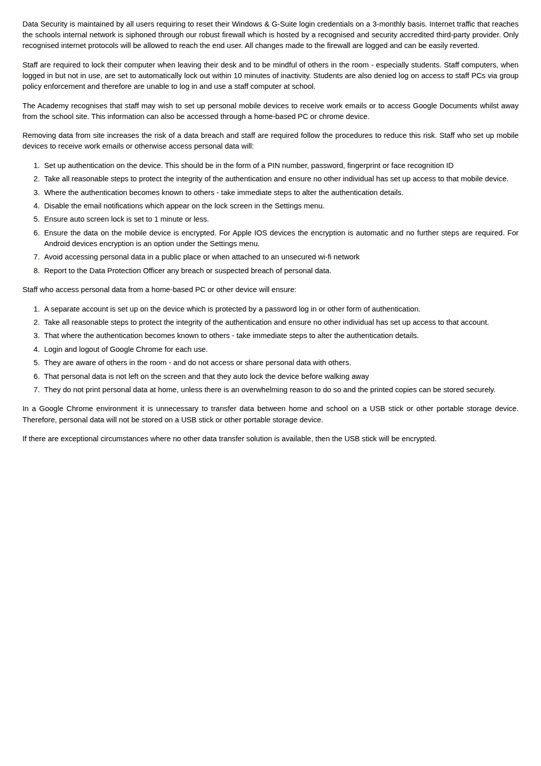Data Security is maintained by all users requiring to reset their Windows & G-Suite login credentials on a 3-monthly basis. Internet traffic that reaches the schools internal network is siphoned through our robust firewall which is hosted by a recognised and security accredited third-party provider. Only recognised internet protocols will be allowed to reach the end user. All changes made to the firewall are logged and can be easily reverted.
Staff are required to lock their computer when leaving their desk and to be mindful of others in the room - especially students. Staff computers, when logged in but not in use, are set to automatically lock out within 10 minutes of inactivity. Students are also denied log on access to staff PCs via group policy enforcement and therefore are unable to log in and use a staff computer at school.
The Academy recognises that staff may wish to set up personal mobile devices to receive work emails or to access Google Documents whilst away from the school site. This information can also be accessed through a home-based PC or chrome device.
Removing data from site increases the risk of a data breach and staff are required follow the procedures to reduce this risk. Staff who set up mobile devices to receive work emails or otherwise access personal data will:
Set up authentication on the device. This should be in the form of a PIN number, password, fingerprint or face recognition ID
Take all reasonable steps to protect the integrity of the authentication and ensure no other individual has set up access to that mobile device.
Where the authentication becomes known to others - take immediate steps to alter the authentication details.
Disable the email notifications which appear on the lock screen in the Settings menu.
Ensure auto screen lock is set to 1 minute or less.
Ensure the data on the mobile device is encrypted. For Apple IOS devices the encryption is automatic and no further steps are required. For Android devices encryption is an option under the Settings menu.
Avoid accessing personal data in a public place or when attached to an unsecured wi-fi network
Report to the Data Protection Officer any breach or suspected breach of personal data.
Staff who access personal data from a home-based PC or other device will ensure:
A separate account is set up on the device which is protected by a password log in or other form of authentication.
Take all reasonable steps to protect the integrity of the authentication and ensure no other individual has set up access to that account.
That where the authentication becomes known to others - take immediate steps to alter the authentication details.
Login and logout of Google Chrome for each use.
They are aware of others in the room - and do not access or share personal data with others.
That personal data is not left on the screen and that they auto lock the device before walking away
They do not print personal data at home, unless there is an overwhelming reason to do so and the printed copies can be stored securely.
In a Google Chrome environment it is unnecessary to transfer data between home and school on a USB stick or other portable storage device. Therefore, personal data will not be stored on a USB stick or other portable storage device.
If there are exceptional circumstances where no other data transfer solution is available, then the USB stick will be encrypted.